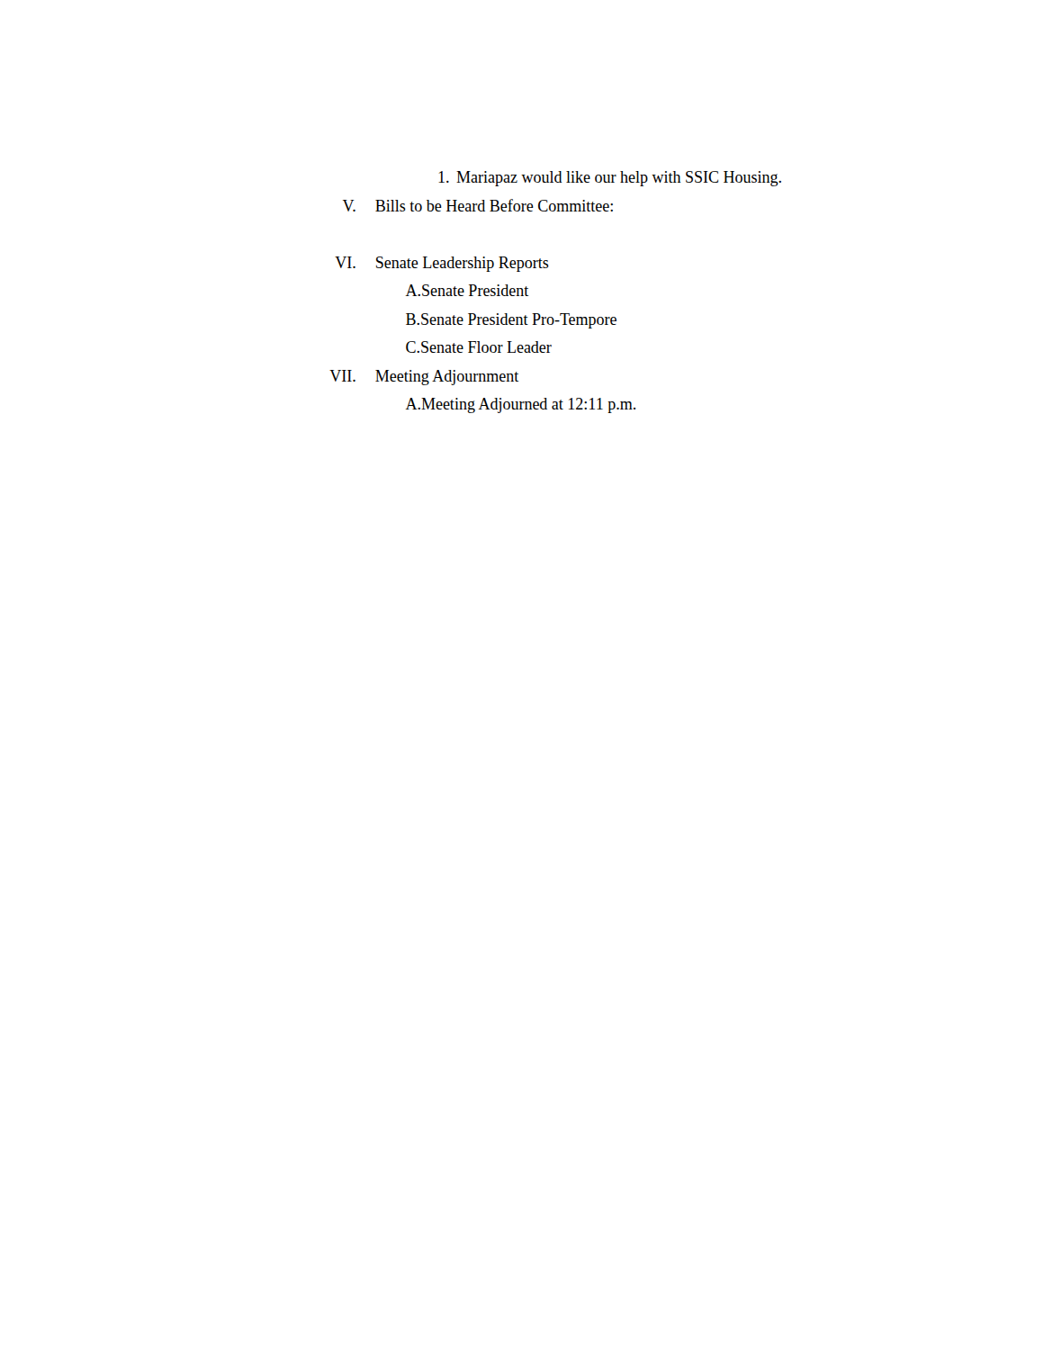1. Mariapaz would like our help with SSIC Housing.
V. Bills to be Heard Before Committee:
VI. Senate Leadership Reports
A. Senate President
B. Senate President Pro-Tempore
C. Senate Floor Leader
VII. Meeting Adjournment
A. Meeting Adjourned at 12:11 p.m.